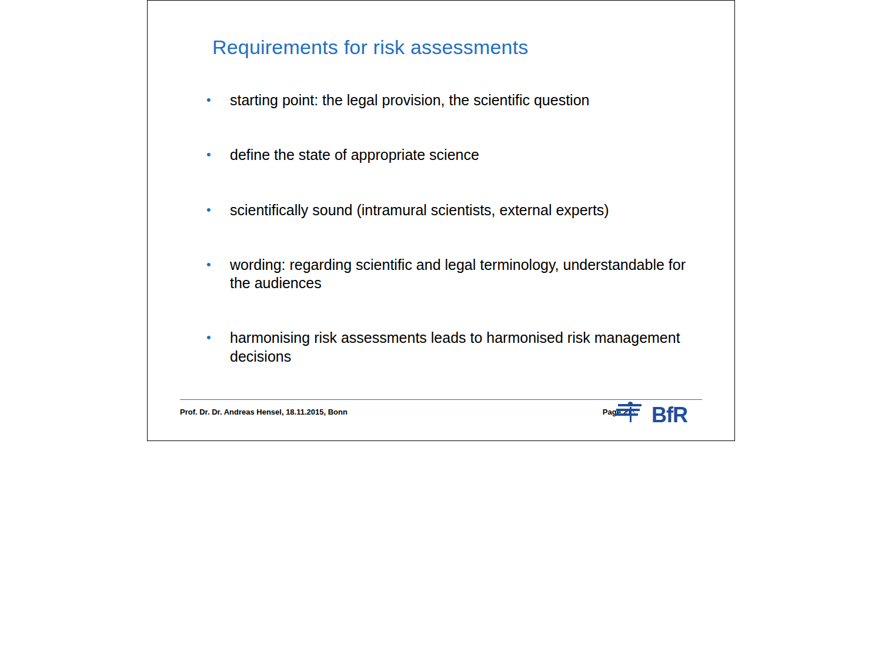Requirements for risk assessments
starting point: the legal provision, the scientific question
define the state of appropriate science
scientifically sound (intramural scientists, external experts)
wording: regarding scientific and legal terminology, understandable for the audiences
harmonising risk assessments leads to harmonised risk management decisions
Prof. Dr. Dr. Andreas Hensel, 18.11.2015, Bonn
Page 21
BfR